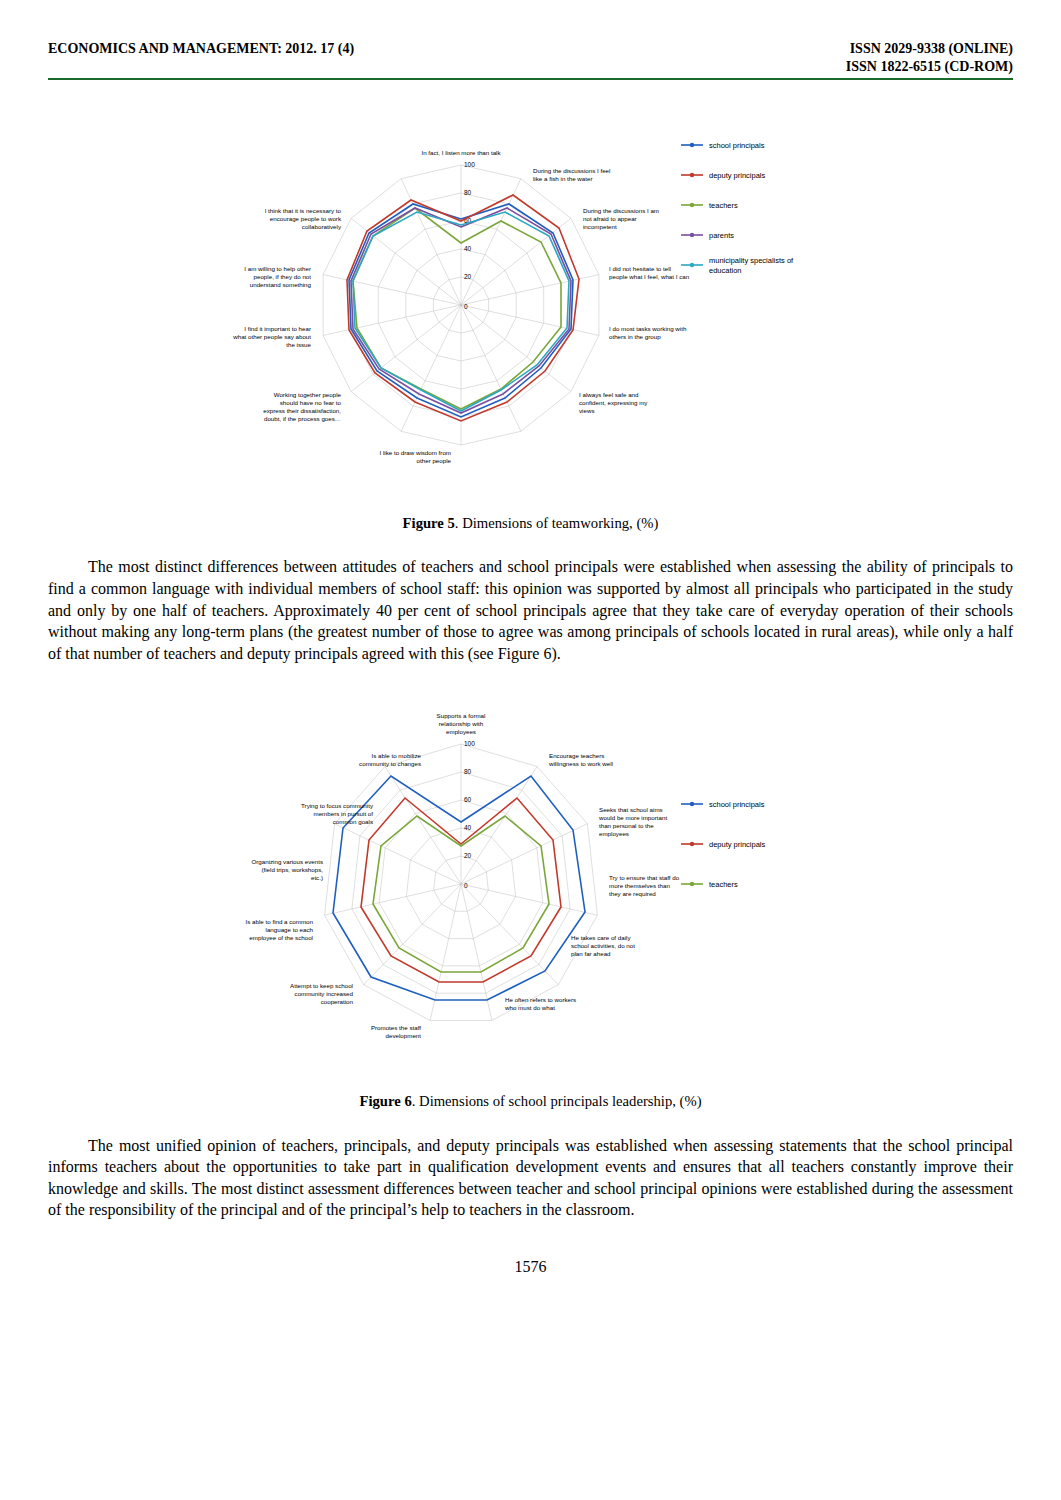ECONOMICS AND MANAGEMENT: 2012. 17 (4)
ISSN 2029-9338 (ONLINE)
ISSN 1822-6515 (CD-ROM)
100 80 60 40 20 0 In fact, I listen more than talk During the discussions I feel like a fish in the water During the discussions I am not afraid to appear incompetent I did not hesitate to tell people what I feel, what I can I do most tasks working with others in the group I always feel safe and confident, expressing my views I like to draw wisdom from other people Working together people should have no fear to express their dissatisfaction, doubt, if the process goes… I find it important to hear what other people say about the issue I am willing to help other people, if they do not understand something I think that it is necessary to encourage people to work collaboratively school principals deputy principals teachers parents municipality specialists of education
Figure 5. Dimensions of teamworking, (%)
The most distinct differences between attitudes of teachers and school principals were established when assessing the ability of principals to find a common language with individual members of school staff: this opinion was supported by almost all principals who participated in the study and only by one half of teachers. Approximately 40 per cent of school principals agree that they take care of everyday operation of their schools without making any long-term plans (the greatest number of those to agree was among principals of schools located in rural areas), while only a half of that number of teachers and deputy principals agreed with this (see Figure 6).
100 80 60 40 20 0 Supports a formal relationship with employees Encourage teachers willingness to work well Seeks that school aims would be more important than personal to the employees Try to ensure that staff do more themselves than they are required He takes care of daily school activities, do not plan far ahead He often refers to workers who must do what Promotes the staff development Attempt to keep school community increased cooperation Is able to find a common language to each employee of the school Organizing various events (field trips, workshops, etc.) Trying to focus community members in pursuit of common goals Is able to mobilize community to changes school principals deputy principals teachers
Figure 6. Dimensions of school principals leadership, (%)
The most unified opinion of teachers, principals, and deputy principals was established when assessing statements that the school principal informs teachers about the opportunities to take part in qualification development events and ensures that all teachers constantly improve their knowledge and skills. The most distinct assessment differences between teacher and school principal opinions were established during the assessment of the responsibility of the principal and of the principal’s help to teachers in the classroom.
1576